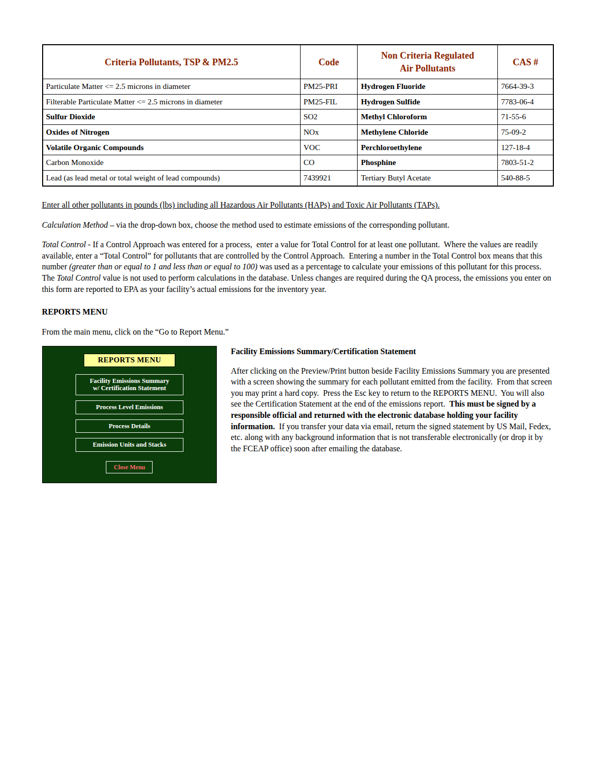| Criteria Pollutants, TSP & PM2.5 | Code | Non Criteria Regulated Air Pollutants | CAS # |
| --- | --- | --- | --- |
| Particulate Matter <= 2.5 microns in diameter | PM25-PRI | Hydrogen Fluoride | 7664-39-3 |
| Filterable Particulate Matter <= 2.5 microns in diameter | PM25-FIL | Hydrogen Sulfide | 7783-06-4 |
| Sulfur Dioxide | SO2 | Methyl Chloroform | 71-55-6 |
| Oxides of Nitrogen | NOx | Methylene Chloride | 75-09-2 |
| Volatile Organic Compounds | VOC | Perchloroethylene | 127-18-4 |
| Carbon Monoxide | CO | Phosphine | 7803-51-2 |
| Lead (as lead metal or total weight of lead compounds) | 7439921 | Tertiary Butyl Acetate | 540-88-5 |
Enter all other pollutants in pounds (lbs) including all Hazardous Air Pollutants (HAPs) and Toxic Air Pollutants (TAPs).
Calculation Method – via the drop-down box, choose the method used to estimate emissions of the corresponding pollutant.
Total Control - If a Control Approach was entered for a process, enter a value for Total Control for at least one pollutant. Where the values are readily available, enter a “Total Control” for pollutants that are controlled by the Control Approach. Entering a number in the Total Control box means that this number (greater than or equal to 1 and less than or equal to 100) was used as a percentage to calculate your emissions of this pollutant for this process. The Total Control value is not used to perform calculations in the database. Unless changes are required during the QA process, the emissions you enter on this form are reported to EPA as your facility’s actual emissions for the inventory year.
REPORTS MENU
From the main menu, click on the “Go to Report Menu.”
REPORTS MENU Facility Emissions Summary
w/ Certification Statement Process Level Emissions Process Details Emission Units and Stacks Close Menu
Facility Emissions Summary/Certification Statement
After clicking on the Preview/Print button beside Facility Emissions Summary you are presented with a screen showing the summary for each pollutant emitted from the facility. From that screen you may print a hard copy. Press the Esc key to return to the REPORTS MENU. You will also see the Certification Statement at the end of the emissions report. This must be signed by a responsible official and returned with the electronic database holding your facility information. If you transfer your data via email, return the signed statement by US Mail, Fedex, etc. along with any background information that is not transferable electronically (or drop it by the FCEAP office) soon after emailing the database.